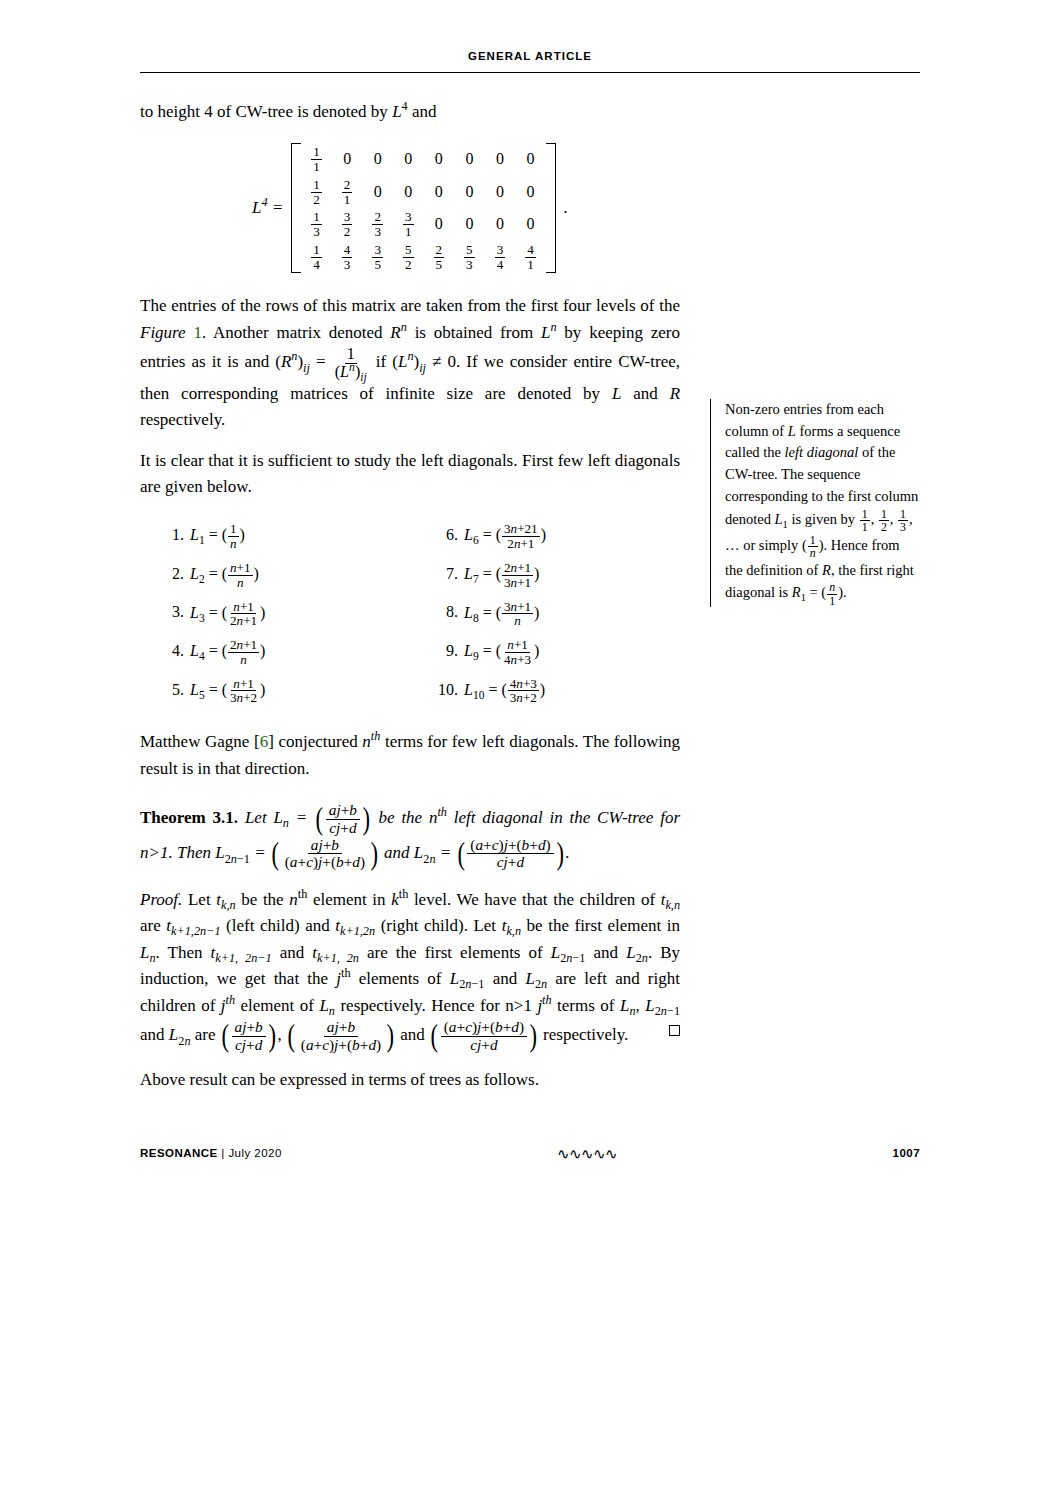GENERAL ARTICLE
to height 4 of CW-tree is denoted by L4 and
L4 =
| 1 1 | 0 | 0 | 0 | 0 | 0 | 0 | 0 |
| 1 2 | 2 1 | 0 | 0 | 0 | 0 | 0 | 0 |
| 1 3 | 3 2 | 2 3 | 3 1 | 0 | 0 | 0 | 0 |
| 1 4 | 4 3 | 3 5 | 5 2 | 2 5 | 5 3 | 3 4 | 4 1 |
.
The entries of the rows of this matrix are taken from the first four levels of the Figure 1. Another matrix denoted Rn is obtained from Ln by keeping zero entries as it is and (Rn)ij = 1(Ln)ij if (Ln)ij ≠ 0. If we consider entire CW-tree, then corresponding matrices of infinite size are denoted by L and R respectively.
It is clear that it is sufficient to study the left diagonals. First few left diagonals are given below.
1. L1 = (1 n)
6. L6 = (3n+212n+1)
2. L2 = (n+1 n)
7. L7 = (2n+13n+1)
3. L3 = (n+12n+1)
8. L8 = (3n+1 n)
4. L4 = (2n+1 n)
9. L9 = (n+14n+3)
5. L5 = (n+13n+2)
10. L10 = (4n+33n+2)
Matthew Gagne [6] conjectured nth terms for few left diagonals. The following result is in that direction.
Theorem 3.1. Let Ln = (aj+b cj+d) be the nth left diagonal in the CW-tree for n>1. Then L2n−1 = (aj+b(a+c)j+(b+d)) and L2n = ((a+c)j+(b+d) cj+d).
Proof. Let tk,n be the nth element in kth level. We have that the children of tk,n are tk+1,2n−1 (left child) and tk+1,2n (right child). Let tk,n be the first element in Ln. Then tk+1, 2n−1 and tk+1, 2n are the first elements of L2n−1 and L2n. By induction, we get that the jth elements of L2n−1 and L2n are left and right children of jth element of Ln respectively. Hence for n>1 jth terms of Ln, L2n−1 and L2n are (aj+b cj+d), (aj+b(a+c)j+(b+d)) and ((a+c)j+(b+d) cj+d) respectively.
Above result can be expressed in terms of trees as follows.
Non-zero entries from each column of L forms a sequence called the left diagonal of the CW-tree. The sequence corresponding to the first column denoted L1 is given by 11, 12, 13, … or simply (1 n). Hence from the definition of R, the first right diagonal is R1 = (n 1).
RESONANCE | July 2020
∿∿∿∿∿
1007